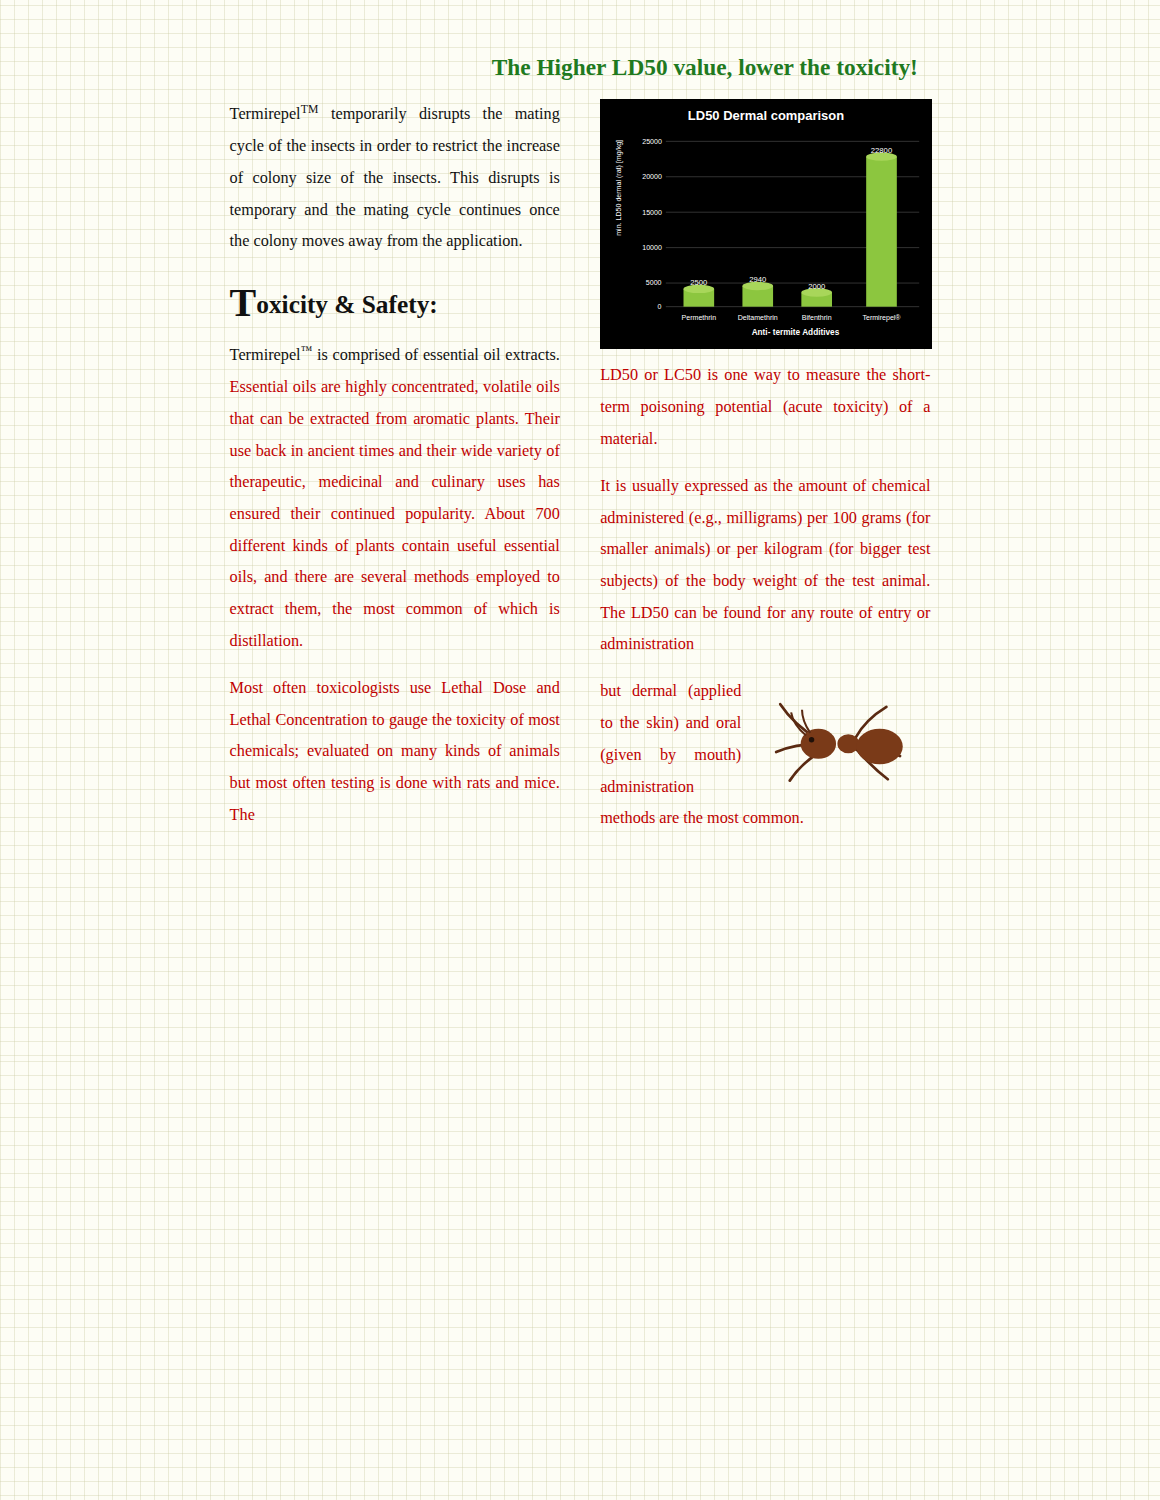The Higher LD50 value, lower the toxicity!
TermirepelTM temporarily disrupts the mating cycle of the insects in order to restrict the increase of colony size of the insects. This disrupts is temporary and the mating cycle continues once the colony moves away from the application.
Toxicity & Safety:
Termirepel™ is comprised of essential oil extracts. Essential oils are highly concentrated, volatile oils that can be extracted from aromatic plants. Their use back in ancient times and their wide variety of therapeutic, medicinal and culinary uses has ensured their continued popularity. About 700 different kinds of plants contain useful essential oils, and there are several methods employed to extract them, the most common of which is distillation.
Most often toxicologists use Lethal Dose and Lethal Concentration to gauge the toxicity of most chemicals; evaluated on many kinds of animals but most often testing is done with rats and mice. The
LD50 or LC50 is one way to measure the short-term poisoning potential (acute toxicity) of a material.
It is usually expressed as the amount of chemical administered (e.g., milligrams) per 100 grams (for smaller animals) or per kilogram (for bigger test subjects) of the body weight of the test animal. The LD50 can be found for any route of entry or administration
but dermal (applied to the skin) and oral (given by mouth) administration methods are the most common.